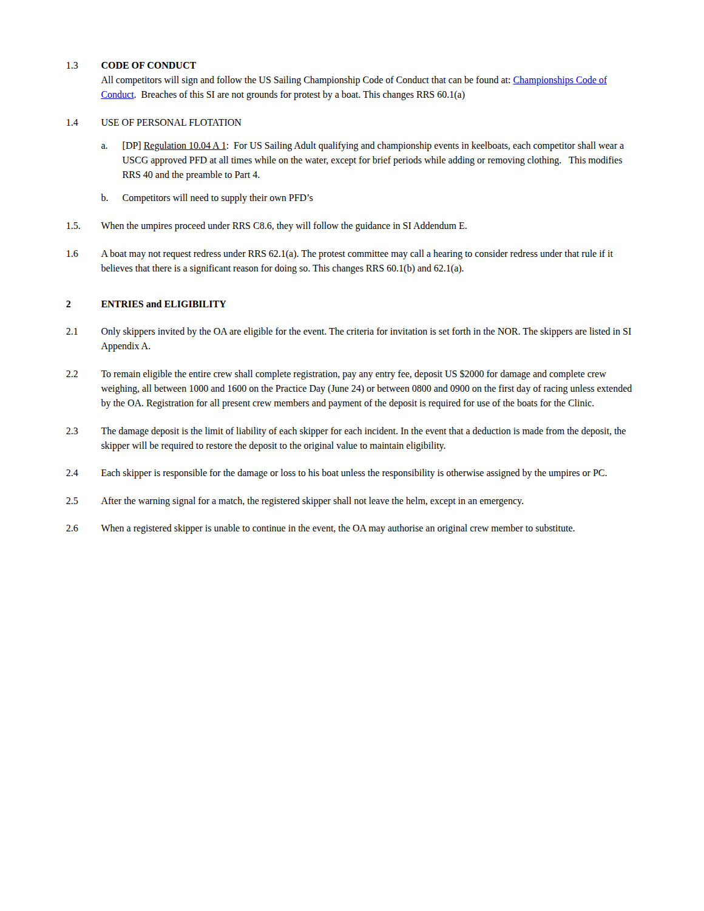1.3
CODE OF CONDUCT
All competitors will sign and follow the US Sailing Championship Code of Conduct that can be found at: Championships Code of Conduct. Breaches of this SI are not grounds for protest by a boat. This changes RRS 60.1(a)
1.4
USE OF PERSONAL FLOTATION
a.
[DP] Regulation 10.04 A 1: For US Sailing Adult qualifying and championship events in keelboats, each competitor shall wear a USCG approved PFD at all times while on the water, except for brief periods while adding or removing clothing. This modifies RRS 40 and the preamble to Part 4.
b.
Competitors will need to supply their own PFD’s
1.5.
When the umpires proceed under RRS C8.6, they will follow the guidance in SI Addendum E.
1.6
A boat may not request redress under RRS 62.1(a). The protest committee may call a hearing to consider redress under that rule if it believes that there is a significant reason for doing so. This changes RRS 60.1(b) and 62.1(a).
2
ENTRIES and ELIGIBILITY
2.1
Only skippers invited by the OA are eligible for the event. The criteria for invitation is set forth in the NOR. The skippers are listed in SI Appendix A.
2.2
To remain eligible the entire crew shall complete registration, pay any entry fee, deposit US $2000 for damage and complete crew weighing, all between 1000 and 1600 on the Practice Day (June 24) or between 0800 and 0900 on the first day of racing unless extended by the OA. Registration for all present crew members and payment of the deposit is required for use of the boats for the Clinic.
2.3
The damage deposit is the limit of liability of each skipper for each incident. In the event that a deduction is made from the deposit, the skipper will be required to restore the deposit to the original value to maintain eligibility.
2.4
Each skipper is responsible for the damage or loss to his boat unless the responsibility is otherwise assigned by the umpires or PC.
2.5
After the warning signal for a match, the registered skipper shall not leave the helm, except in an emergency.
2.6
When a registered skipper is unable to continue in the event, the OA may authorise an original crew member to substitute.